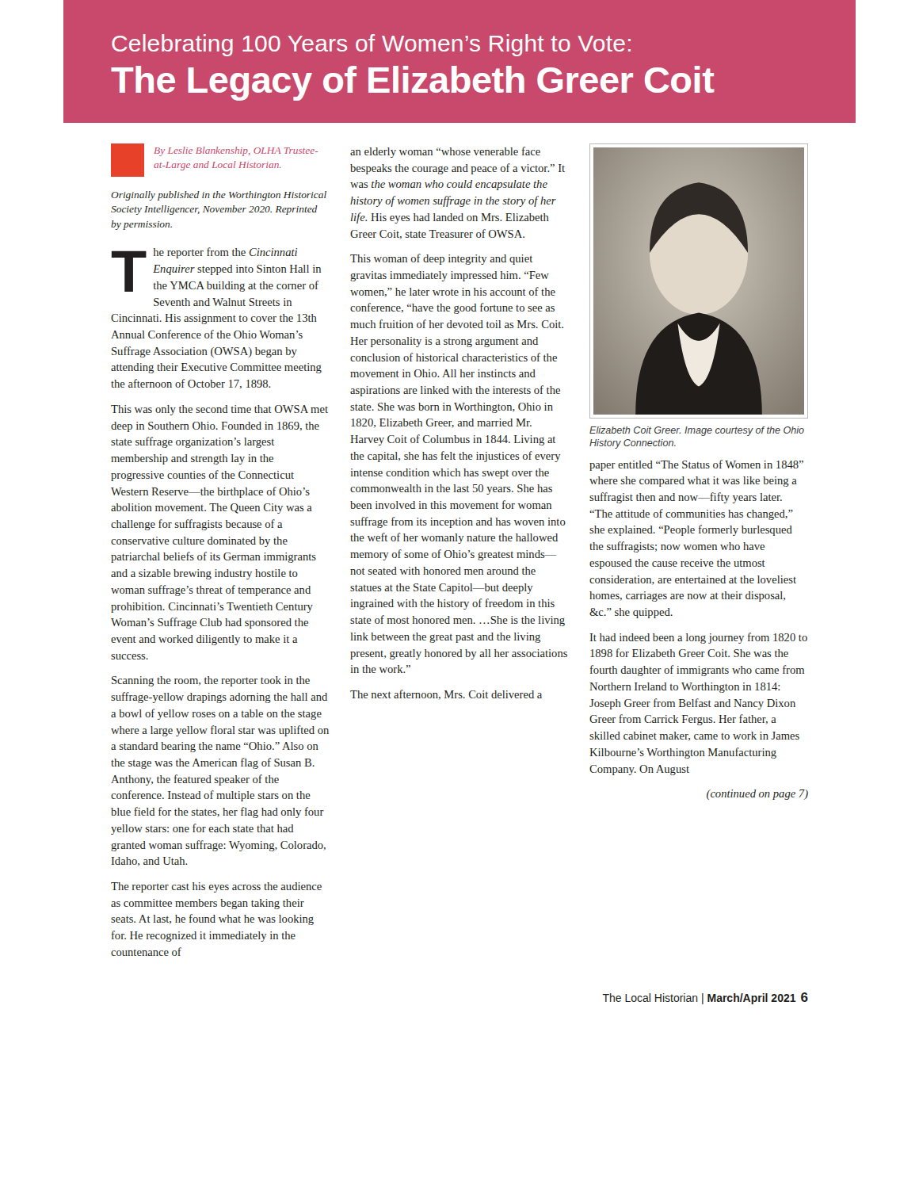Celebrating 100 Years of Women’s Right to Vote:
The Legacy of Elizabeth Greer Coit
By Leslie Blankenship, OLHA Trustee-at-Large and Local Historian.
Originally published in the Worthington Historical Society Intelligencer, November 2020. Reprinted by permission.
The reporter from the Cincinnati Enquirer stepped into Sinton Hall in the YMCA building at the corner of Seventh and Walnut Streets in Cincinnati. His assignment to cover the 13th Annual Conference of the Ohio Woman’s Suffrage Association (OWSA) began by attending their Executive Committee meeting the afternoon of October 17, 1898.
This was only the second time that OWSA met deep in Southern Ohio. Founded in 1869, the state suffrage organization’s largest membership and strength lay in the progressive counties of the Connecticut Western Reserve—the birthplace of Ohio’s abolition movement. The Queen City was a challenge for suffragists because of a conservative culture dominated by the patriarchal beliefs of its German immigrants and a sizable brewing industry hostile to woman suffrage’s threat of temperance and prohibition. Cincinnati’s Twentieth Century Woman’s Suffrage Club had sponsored the event and worked diligently to make it a success.
Scanning the room, the reporter took in the suffrage-yellow drapings adorning the hall and a bowl of yellow roses on a table on the stage where a large yellow floral star was uplifted on a standard bearing the name “Ohio.” Also on the stage was the American flag of Susan B. Anthony, the featured speaker of the conference. Instead of multiple stars on the blue field for the states, her flag had only four yellow stars: one for each state that had granted woman suffrage: Wyoming, Colorado, Idaho, and Utah.
The reporter cast his eyes across the audience as committee members began taking their seats. At last, he found what he was looking for. He recognized it immediately in the countenance of
an elderly woman “whose venerable face bespeaks the courage and peace of a victor.” It was the woman who could encapsulate the history of women suffrage in the story of her life. His eyes had landed on Mrs. Elizabeth Greer Coit, state Treasurer of OWSA.
This woman of deep integrity and quiet gravitas immediately impressed him. “Few women,” he later wrote in his account of the conference, “have the good fortune to see as much fruition of her devoted toil as Mrs. Coit. Her personality is a strong argument and conclusion of historical characteristics of the movement in Ohio. All her instincts and aspirations are linked with the interests of the state. She was born in Worthington, Ohio in 1820, Elizabeth Greer, and married Mr. Harvey Coit of Columbus in 1844. Living at the capital, she has felt the injustices of every intense condition which has swept over the commonwealth in the last 50 years. She has been involved in this movement for woman suffrage from its inception and has woven into the weft of her womanly nature the hallowed memory of some of Ohio’s greatest minds—not seated with honored men around the statues at the State Capitol—but deeply ingrained with the history of freedom in this state of most honored men. …She is the living link between the great past and the living present, greatly honored by all her associations in the work.”
The next afternoon, Mrs. Coit delivered a
Elizabeth Coit Greer. Image courtesy of the Ohio History Connection.
paper entitled “The Status of Women in 1848” where she compared what it was like being a suffragist then and now—fifty years later. “The attitude of communities has changed,” she explained. “People formerly burlesqued the suffragists; now women who have espoused the cause receive the utmost consideration, are entertained at the loveliest homes, carriages are now at their disposal, &c.” she quipped.
It had indeed been a long journey from 1820 to 1898 for Elizabeth Greer Coit. She was the fourth daughter of immigrants who came from Northern Ireland to Worthington in 1814: Joseph Greer from Belfast and Nancy Dixon Greer from Carrick Fergus. Her father, a skilled cabinet maker, came to work in James Kilbourne’s Worthington Manufacturing Company. On August
(continued on page 7)
The Local Historian | March/April 20216